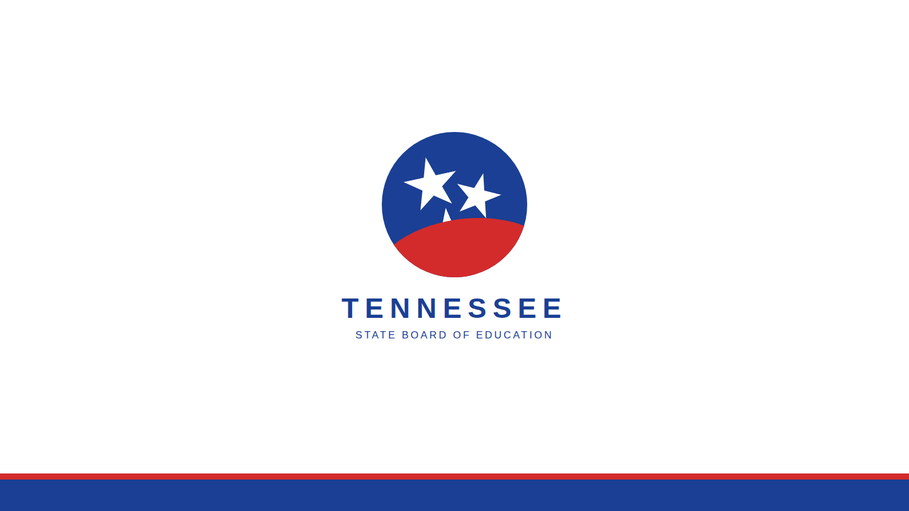Tennessee
State Board of Education